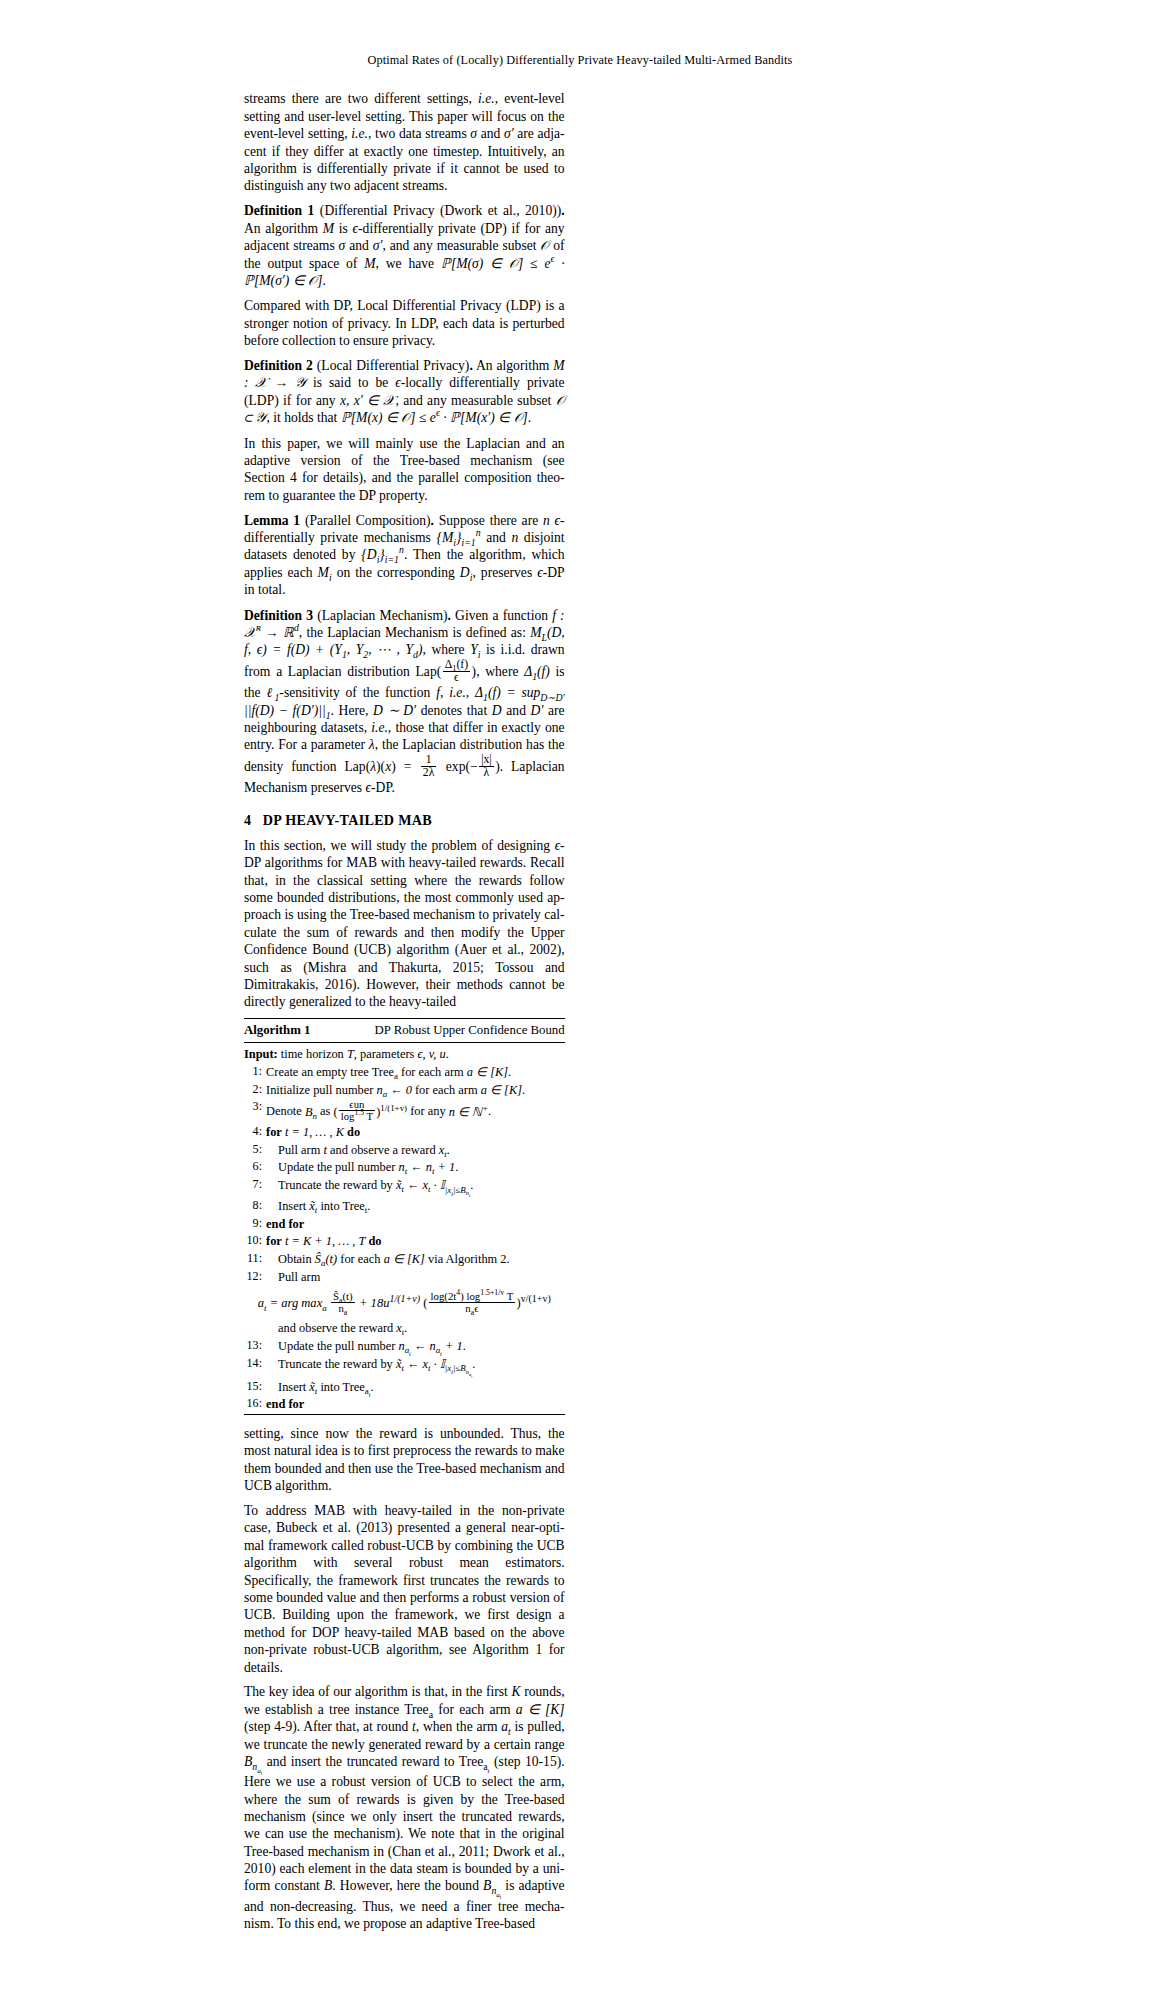Optimal Rates of (Locally) Differentially Private Heavy-tailed Multi-Armed Bandits
streams there are two different settings, i.e., event-level setting and user-level setting. This paper will focus on the event-level setting, i.e., two data streams σ and σ′ are adjacent if they differ at exactly one timestep. Intuitively, an algorithm is differentially private if it cannot be used to distinguish any two adjacent streams.
Definition 1 (Differential Privacy (Dwork et al., 2010)). An algorithm M is ϵ-differentially private (DP) if for any adjacent streams σ and σ′, and any measurable subset 𝒪 of the output space of M, we have ℙ[M(σ) ∈ 𝒪] ≤ eϵ · ℙ[M(σ′) ∈ 𝒪].
Compared with DP, Local Differential Privacy (LDP) is a stronger notion of privacy. In LDP, each data is perturbed before collection to ensure privacy.
Definition 2 (Local Differential Privacy). An algorithm M : 𝒳 → 𝒴 is said to be ϵ-locally differentially private (LDP) if for any x, x′ ∈ 𝒳, and any measurable subset 𝒪 ⊂ 𝒴, it holds that ℙ[M(x) ∈ 𝒪] ≤ eϵ · ℙ[M(x′) ∈ 𝒪].
In this paper, we will mainly use the Laplacian and an adaptive version of the Tree-based mechanism (see Section 4 for details), and the parallel composition theorem to guarantee the DP property.
Lemma 1 (Parallel Composition). Suppose there are n ϵ-differentially private mechanisms {Mi}i=1n and n disjoint datasets denoted by {Di}i=1n. Then the algorithm, which applies each Mi on the corresponding Di, preserves ϵ-DP in total.
Definition 3 (Laplacian Mechanism). Given a function f : 𝒳n → ℝd, the Laplacian Mechanism is defined as: ML(D, f, ϵ) = f(D) + (Y1, Y2, ⋯ , Yd), where Yi is i.i.d. drawn from a Laplacian distribution Lap(Δ1(f) ϵ), where Δ1(f) is the ℓ1-sensitivity of the function f, i.e., Δ1(f) = supD∼D′ ||f(D) − f(D′)||1. Here, D ∼ D′ denotes that D and D′ are neighbouring datasets, i.e., those that differ in exactly one entry. For a parameter λ, the Laplacian distribution has the density function Lap(λ)(x) = 12λ exp(−|x|λ). Laplacian Mechanism preserves ϵ-DP.
4 DP HEAVY-TAILED MAB
In this section, we will study the problem of designing ϵ-DP algorithms for MAB with heavy-tailed rewards. Recall that, in the classical setting where the rewards follow some bounded distributions, the most commonly used approach is using the Tree-based mechanism to privately calculate the sum of rewards and then modify the Upper Confidence Bound (UCB) algorithm (Auer et al., 2002), such as (Mishra and Thakurta, 2015; Tossou and Dimitrakakis, 2016). However, their methods cannot be directly generalized to the heavy-tailed
Algorithm 1 DP Robust Upper Confidence Bound
Input: time horizon T, parameters ϵ, v, u.
Create an empty tree Treea for each arm a ∈ [K].
Initialize pull number na ← 0 for each arm a ∈ [K].
Denote Bn as (ϵun log1.5 T)1/(1+v) for any n ∈ ℕ+.
for t = 1, … , K do
Pull arm t and observe a reward xt.
Update the pull number nt ← nt + 1.
Truncate the reward by x̃t ← xt · 𝕀|xt|≤Bnt.
Insert x̃t into Treet.
end for
for t = K + 1, … , T do
Obtain Ŝa(t) for each a ∈ [K] via Algorithm 2.
Pull arm
at = arg maxa Ŝa(t) na + 18u1/(1+v) (log(2t4) log1.5+1/v T naϵ)v/(1+v)
and observe the reward xt.
Update the pull number nat ← nat + 1.
Truncate the reward by x̃t ← xt · 𝕀|xt|≤Bnat.
Insert x̃t into Treeat.
end for
setting, since now the reward is unbounded. Thus, the most natural idea is to first preprocess the rewards to make them bounded and then use the Tree-based mechanism and UCB algorithm.
To address MAB with heavy-tailed in the non-private case, Bubeck et al. (2013) presented a general near-optimal framework called robust-UCB by combining the UCB algorithm with several robust mean estimators. Specifically, the framework first truncates the rewards to some bounded value and then performs a robust version of UCB. Building upon the framework, we first design a method for DOP heavy-tailed MAB based on the above non-private robust-UCB algorithm, see Algorithm 1 for details.
The key idea of our algorithm is that, in the first K rounds, we establish a tree instance Treea for each arm a ∈ [K] (step 4-9). After that, at round t, when the arm at is pulled, we truncate the newly generated reward by a certain range Bnat and insert the truncated reward to Treeat (step 10-15). Here we use a robust version of UCB to select the arm, where the sum of rewards is given by the Tree-based mechanism (since we only insert the truncated rewards, we can use the mechanism). We note that in the original Tree-based mechanism in (Chan et al., 2011; Dwork et al., 2010) each element in the data steam is bounded by a uniform constant B. However, here the bound Bnat is adaptive and non-decreasing. Thus, we need a finer tree mechanism. To this end, we propose an adaptive Tree-based